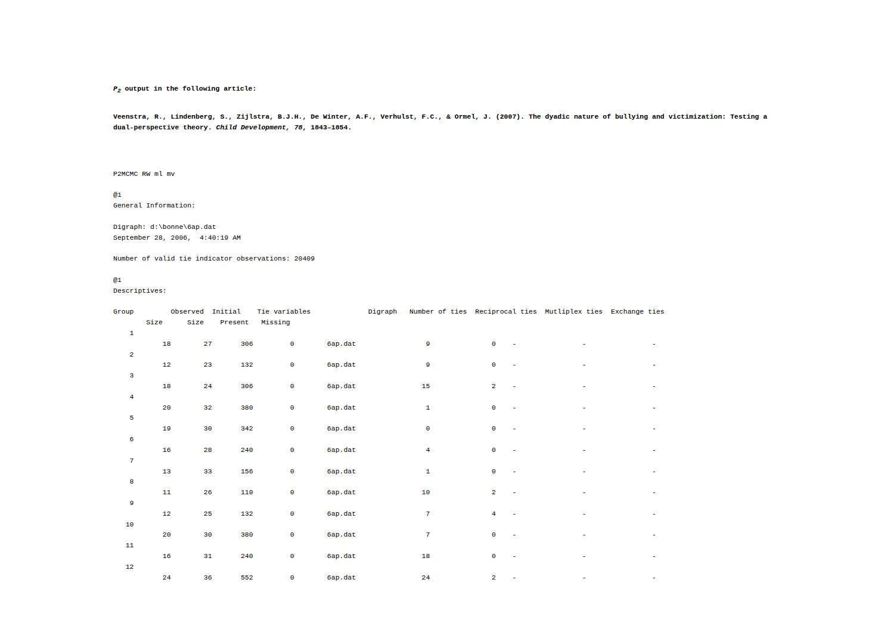P2 output in the following article:
Veenstra, R., Lindenberg, S., Zijlstra, B.J.H., De Winter, A.F., Verhulst, F.C., & Ormel, J. (2007). The dyadic nature of bullying and victimization: Testing a dual-perspective theory. Child Development, 78, 1843–1854.
P2MCMC RW ml mv

@1
General Information:

Digraph: d:\bonne\6ap.dat
September 28, 2006,  4:40:19 AM

Number of valid tie indicator observations: 20409

@1
Descriptives:

Group         Observed  Initial    Tie variables              Digraph   Number of ties  Reciprocal ties  Mutliplex ties  Exchange ties
        Size      Size    Present   Missing
    1
            18        27       306         0        6ap.dat                 9               0    -                -                -
    2
            12        23       132         0        6ap.dat                 9               0    -                -                -
    3
            18        24       306         0        6ap.dat                15               2    -                -                -
    4
            20        32       380         0        6ap.dat                 1               0    -                -                -
    5
            19        30       342         0        6ap.dat                 0               0    -                -                -
    6
            16        28       240         0        6ap.dat                 4               0    -                -                -
    7
            13        33       156         0        6ap.dat                 1               0    -                -                -
    8
            11        26       110         0        6ap.dat                10               2    -                -                -
    9
            12        25       132         0        6ap.dat                 7               4    -                -                -
   10
            20        30       380         0        6ap.dat                 7               0    -                -                -
   11
            16        31       240         0        6ap.dat                18               0    -                -                -
   12
            24        36       552         0        6ap.dat                24               2    -                -                -